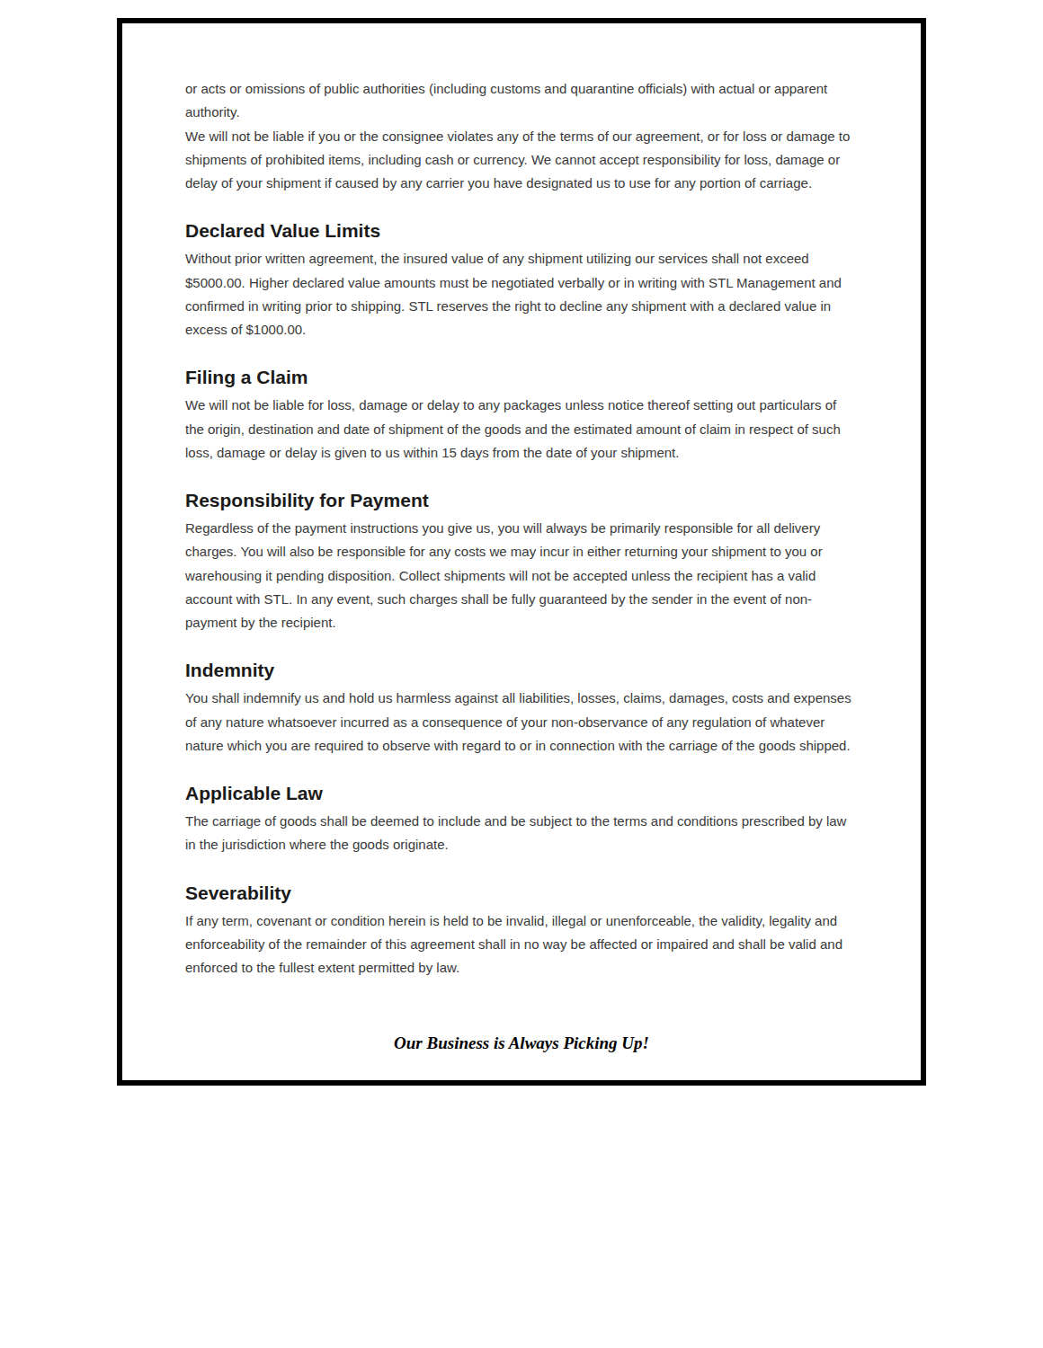or acts or omissions of public authorities (including customs and quarantine officials) with actual or apparent authority.
We will not be liable if you or the consignee violates any of the terms of our agreement, or for loss or damage to shipments of prohibited items, including cash or currency. We cannot accept responsibility for loss, damage or delay of your shipment if caused by any carrier you have designated us to use for any portion of carriage.
Declared Value Limits
Without prior written agreement, the insured value of any shipment utilizing our services shall not exceed $5000.00. Higher declared value amounts must be negotiated verbally or in writing with STL Management and confirmed in writing prior to shipping. STL reserves the right to decline any shipment with a declared value in excess of $1000.00.
Filing a Claim
We will not be liable for loss, damage or delay to any packages unless notice thereof setting out particulars of the origin, destination and date of shipment of the goods and the estimated amount of claim in respect of such loss, damage or delay is given to us within 15 days from the date of your shipment.
Responsibility for Payment
Regardless of the payment instructions you give us, you will always be primarily responsible for all delivery charges. You will also be responsible for any costs we may incur in either returning your shipment to you or warehousing it pending disposition. Collect shipments will not be accepted unless the recipient has a valid account with STL. In any event, such charges shall be fully guaranteed by the sender in the event of non-payment by the recipient.
Indemnity
You shall indemnify us and hold us harmless against all liabilities, losses, claims, damages, costs and expenses of any nature whatsoever incurred as a consequence of your non-observance of any regulation of whatever nature which you are required to observe with regard to or in connection with the carriage of the goods shipped.
Applicable Law
The carriage of goods shall be deemed to include and be subject to the terms and conditions prescribed by law in the jurisdiction where the goods originate.
Severability
If any term, covenant or condition herein is held to be invalid, illegal or unenforceable, the validity, legality and enforceability of the remainder of this agreement shall in no way be affected or impaired and shall be valid and enforced to the fullest extent permitted by law.
Our Business is Always Picking Up!